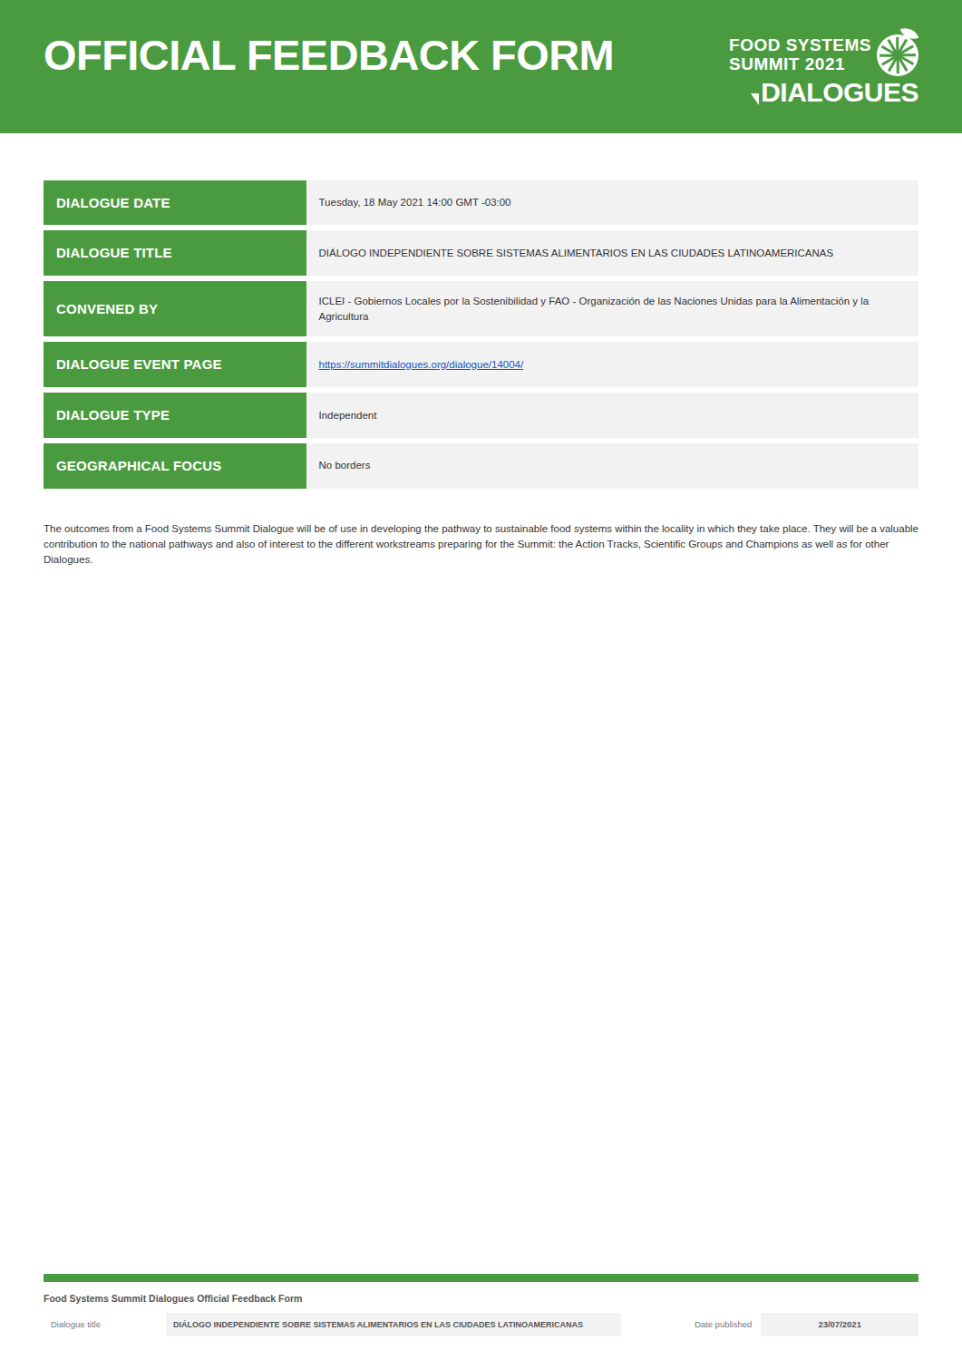Official Feedback Form
Food Systems Summit 2021
Dialogues
| Dialogue date | Tuesday, 18 May 2021 14:00 GMT -03:00 |
| Dialogue title | DIÁLOGO INDEPENDIENTE SOBRE SISTEMAS ALIMENTARIOS EN LAS CIUDADES LATINOAMERICANAS |
| Convened by | ICLEI - Gobiernos Locales por la Sostenibilidad y FAO - Organización de las Naciones Unidas para la Alimentación y la Agricultura |
| Dialogue Event page | https://summitdialogues.org/dialogue/14004/ |
| Dialogue type | Independent |
| Geographical focus | No borders |
The outcomes from a Food Systems Summit Dialogue will be of use in developing the pathway to sustainable food systems within the locality in which they take place. They will be a valuable contribution to the national pathways and also of interest to the different workstreams preparing for the Summit: the Action Tracks, Scientific Groups and Champions as well as for other Dialogues.
Food Systems Summit Dialogues Official Feedback Form
| Dialogue title | DIÁLOGO INDEPENDIENTE SOBRE SISTEMAS ALIMENTARIOS EN LAS CIUDADES LATINOAMERICANAS | Date published | 23/07/2021 |